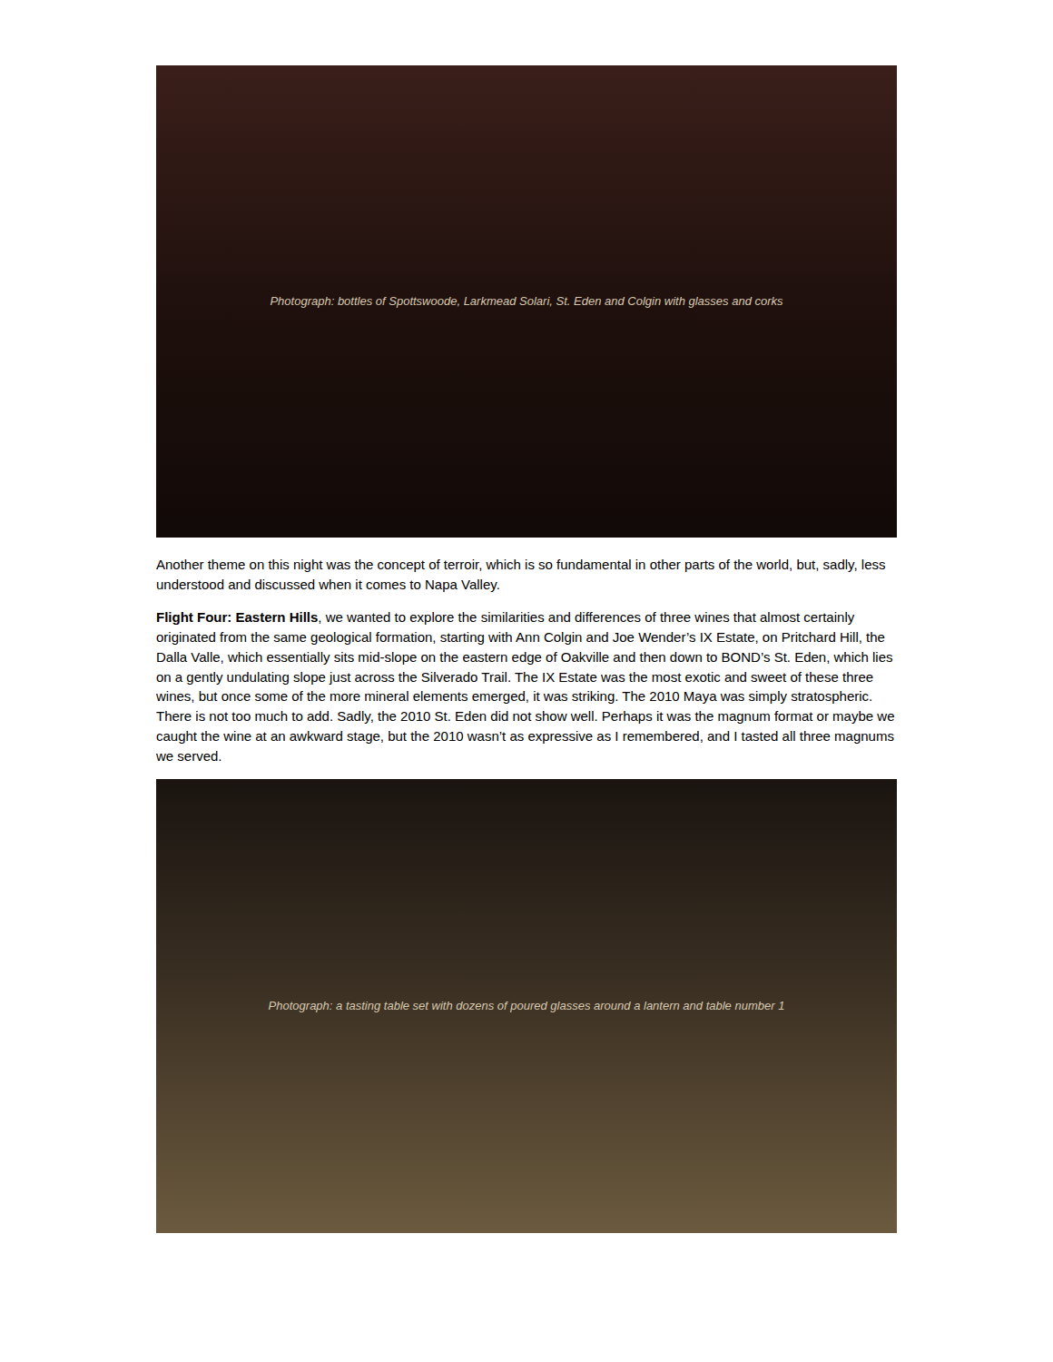Photograph: bottles of Spottswoode, Larkmead Solari, St. Eden and Colgin with glasses and corks
Another theme on this night was the concept of terroir, which is so fundamental in other parts of the world, but, sadly, less understood and discussed when it comes to Napa Valley.
Flight Four: Eastern Hills, we wanted to explore the similarities and differences of three wines that almost certainly originated from the same geological formation, starting with Ann Colgin and Joe Wender’s IX Estate, on Pritchard Hill, the Dalla Valle, which essentially sits mid-slope on the eastern edge of Oakville and then down to BOND’s St. Eden, which lies on a gently undulating slope just across the Silverado Trail. The IX Estate was the most exotic and sweet of these three wines, but once some of the more mineral elements emerged, it was striking. The 2010 Maya was simply stratospheric. There is not too much to add. Sadly, the 2010 St. Eden did not show well. Perhaps it was the magnum format or maybe we caught the wine at an awkward stage, but the 2010 wasn’t as expressive as I remembered, and I tasted all three magnums we served.
Photograph: a tasting table set with dozens of poured glasses around a lantern and table number 1